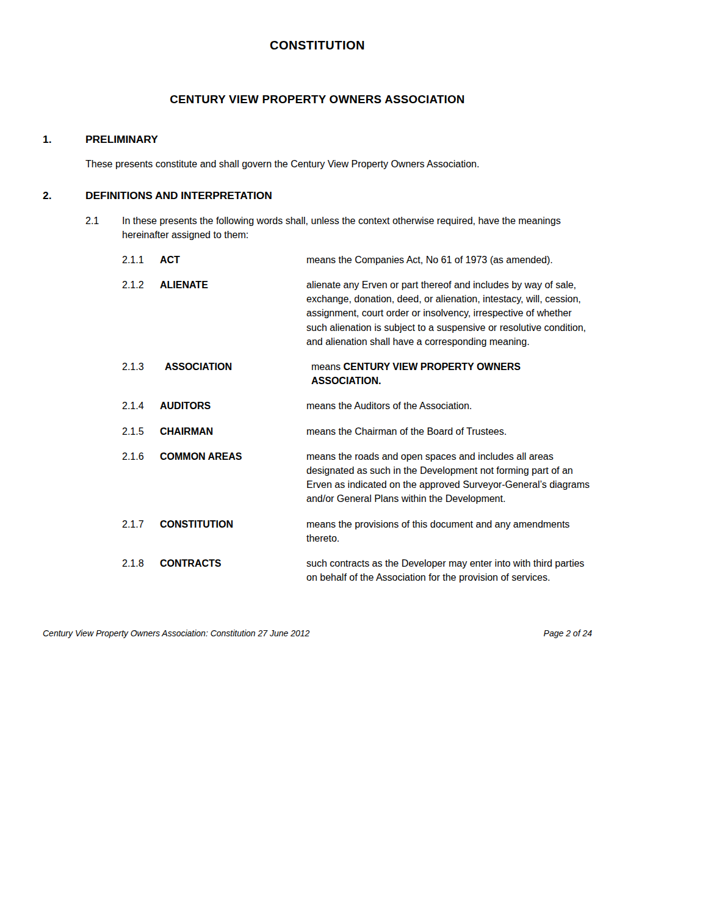CONSTITUTION
CENTURY VIEW PROPERTY OWNERS ASSOCIATION
1. PRELIMINARY
These presents constitute and shall govern the Century View Property Owners Association.
2. DEFINITIONS AND INTERPRETATION
2.1 In these presents the following words shall, unless the context otherwise required, have the meanings hereinafter assigned to them:
2.1.1 ACT means the Companies Act, No 61 of 1973 (as amended).
2.1.2 ALIENATE alienate any Erven or part thereof and includes by way of sale, exchange, donation, deed, or alienation, intestacy, will, cession, assignment, court order or insolvency, irrespective of whether such alienation is subject to a suspensive or resolutive condition, and alienation shall have a corresponding meaning.
2.1.3 ASSOCIATION means CENTURY VIEW PROPERTY OWNERS ASSOCIATION.
2.1.4 AUDITORS means the Auditors of the Association.
2.1.5 CHAIRMAN means the Chairman of the Board of Trustees.
2.1.6 COMMON AREAS means the roads and open spaces and includes all areas designated as such in the Development not forming part of an Erven as indicated on the approved Surveyor-General’s diagrams and/or General Plans within the Development.
2.1.7 CONSTITUTION means the provisions of this document and any amendments thereto.
2.1.8 CONTRACTS such contracts as the Developer may enter into with third parties on behalf of the Association for the provision of services.
Century View Property Owners Association: Constitution 27 June 2012 Page 2 of 24